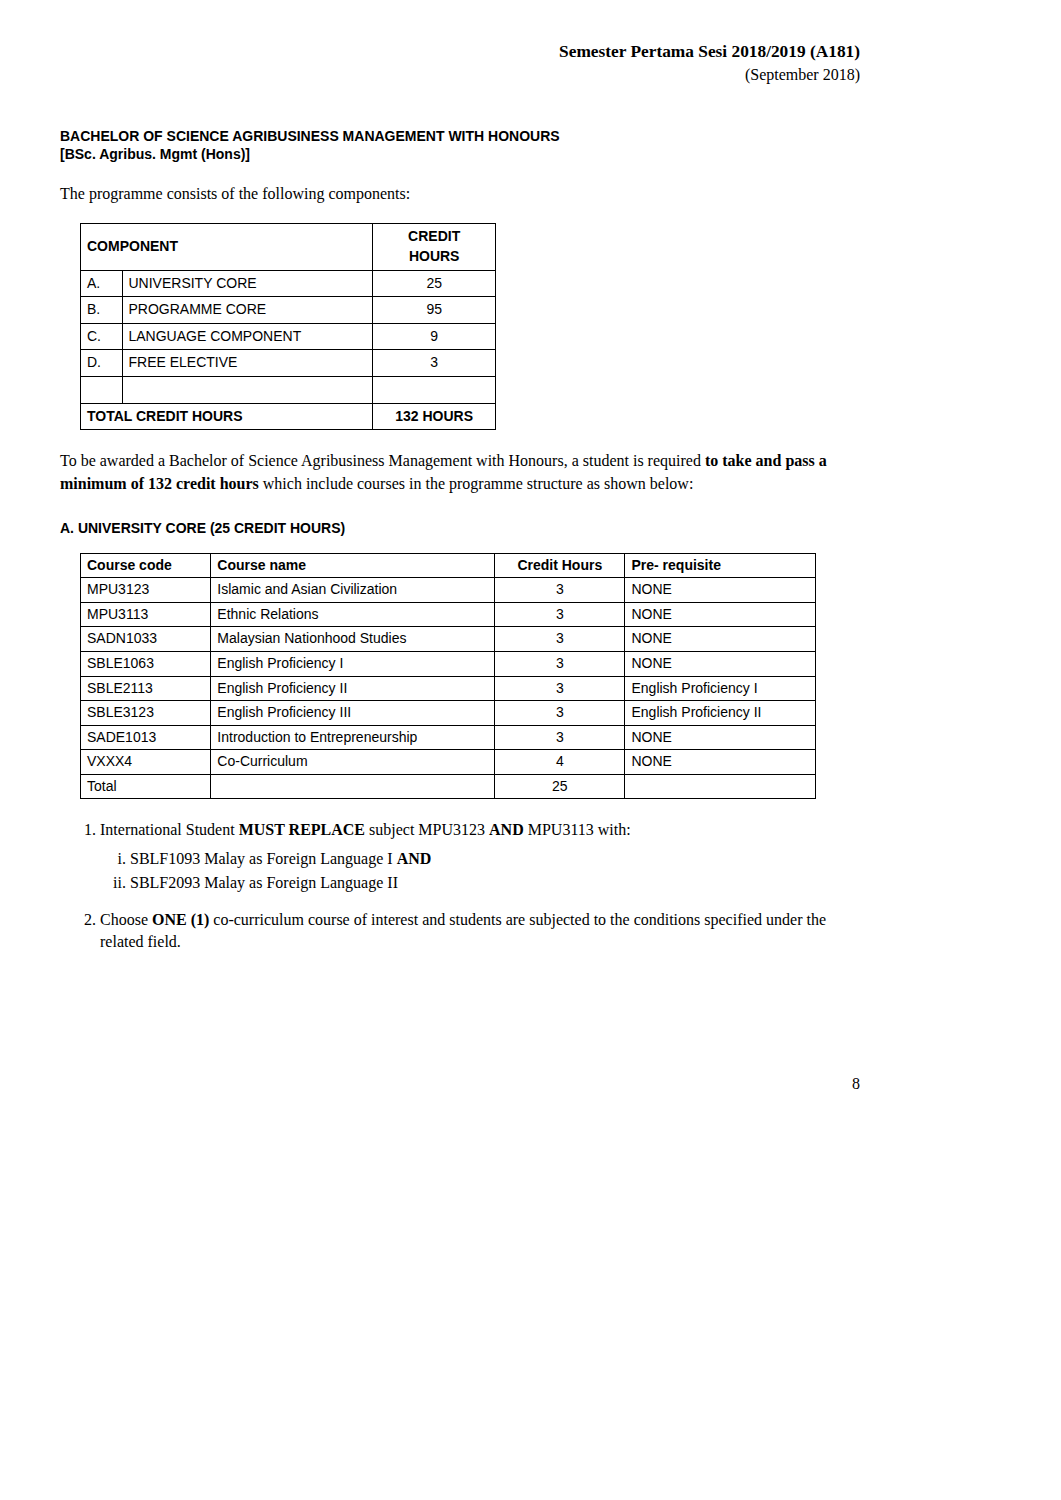Semester Pertama Sesi 2018/2019 (A181)
(September 2018)
BACHELOR OF SCIENCE AGRIBUSINESS MANAGEMENT WITH HONOURS
[BSc. Agribus. Mgmt (Hons)]
The programme consists of the following components:
| COMPONENT | CREDIT HOURS |
| --- | --- |
| A. | UNIVERSITY CORE | 25 |
| B. | PROGRAMME CORE | 95 |
| C. | LANGUAGE COMPONENT | 9 |
| D. | FREE ELECTIVE | 3 |
| TOTAL CREDIT HOURS | 132 HOURS |
To be awarded a Bachelor of Science Agribusiness Management with Honours, a student is required to take and pass a minimum of 132 credit hours which include courses in the programme structure as shown below:
A. UNIVERSITY CORE (25 CREDIT HOURS)
| Course code | Course name | Credit Hours | Pre- requisite |
| --- | --- | --- | --- |
| MPU3123 | Islamic and Asian Civilization | 3 | NONE |
| MPU3113 | Ethnic Relations | 3 | NONE |
| SADN1033 | Malaysian Nationhood Studies | 3 | NONE |
| SBLE1063 | English Proficiency I | 3 | NONE |
| SBLE2113 | English Proficiency II | 3 | English Proficiency I |
| SBLE3123 | English Proficiency III | 3 | English Proficiency II |
| SADE1013 | Introduction to Entrepreneurship | 3 | NONE |
| VXXX4 | Co-Curriculum | 4 | NONE |
| Total | | 25 | |
International Student MUST REPLACE subject MPU3123 AND MPU3113 with:
SBLF1093 Malay as Foreign Language I AND
SBLF2093 Malay as Foreign Language II
Choose ONE (1) co-curriculum course of interest and students are subjected to the conditions specified under the related field.
8